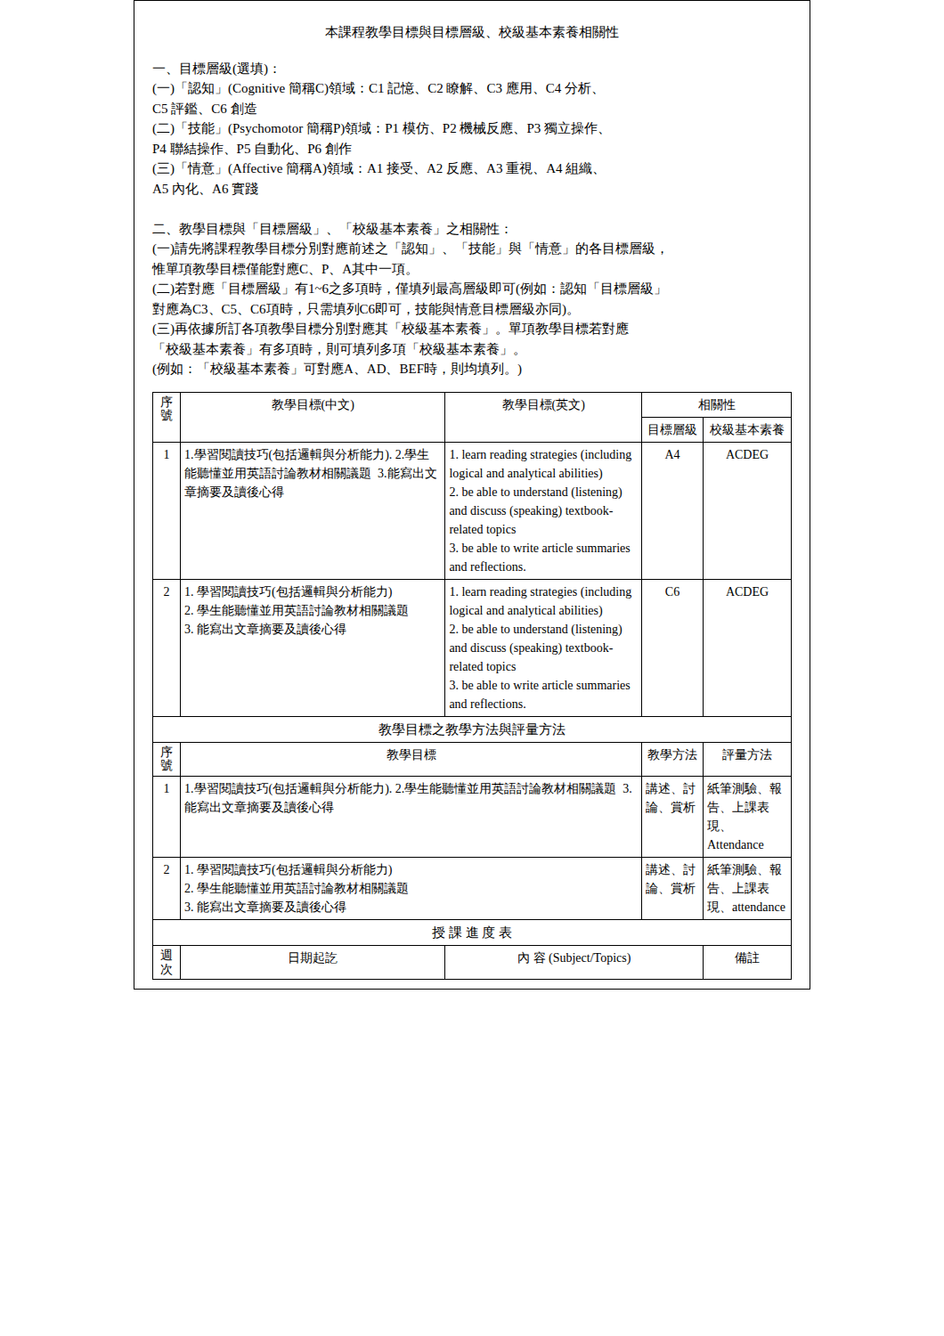本課程教學目標與目標層級、校級基本素養相關性
一、目標層級(選填)：
(一)「認知」(Cognitive 簡稱C)領域：C1 記憶、C2 瞭解、C3 應用、C4 分析、
C5 評鑑、C6 創造
(二)「技能」(Psychomotor 簡稱P)領域：P1 模仿、P2 機械反應、P3 獨立操作、
P4 聯結操作、P5 自動化、P6 創作
(三)「情意」(Affective 簡稱A)領域：A1 接受、A2 反應、A3 重視、A4 組織、
A5 內化、A6 實踐
二、教學目標與「目標層級」、「校級基本素養」之相關性：
(一)請先將課程教學目標分別對應前述之「認知」、「技能」與「情意」的各目標層級，
惟單項教學目標僅能對應C、P、A其中一項。
(二)若對應「目標層級」有1~6之多項時，僅填列最高層級即可(例如：認知「目標層級」
對應為C3、C5、C6項時，只需填列C6即可，技能與情意目標層級亦同)。
(三)再依據所訂各項教學目標分別對應其「校級基本素養」。單項教學目標若對應
「校級基本素養」有多項時，則可填列多項「校級基本素養」。
(例如：「校級基本素養」可對應A、AD、BEF時，則均填列。)
| 序 號 | 教學目標(中文) | 教學目標(英文) | 相關性 |
| --- | --- | --- | --- |
| 目標層級 | 校級基本素養 |
| 1 | 1.學習閱讀技巧(包括邏輯與分析能力). 2.學生能聽懂並用英語討論教材相關議題 3.能寫出文章摘要及讀後心得 | 1. learn reading strategies (including logical and analytical abilities) 2. be able to understand (listening) and discuss (speaking) textbook-related topics 3. be able to write article summaries and reflections. | A4 | ACDEG |
| 2 | 1. 學習閱讀技巧(包括邏輯與分析能力) 2. 學生能聽懂並用英語討論教材相關議題 3. 能寫出文章摘要及讀後心得 | 1. learn reading strategies (including logical and analytical abilities) 2. be able to understand (listening) and discuss (speaking) textbook-related topics 3. be able to write article summaries and reflections. | C6 | ACDEG |
| 教學目標之教學方法與評量方法 |
| 序 號 | 教學目標 | 教學方法 | 評量方法 |
| 1 | 1.學習閱讀技巧(包括邏輯與分析能力). 2.學生能聽懂並用英語討論教材相關議題 3.能寫出文章摘要及讀後心得 | 講述、討論、賞析 | 紙筆測驗、報告、上課表現、 Attendance |
| 2 | 1. 學習閱讀技巧(包括邏輯與分析能力) 2. 學生能聽懂並用英語討論教材相關議題 3. 能寫出文章摘要及讀後心得 | 講述、討論、賞析 | 紙筆測驗、報告、上課表現、 attendance |
| 授 課 進 度 表 |
| 週 次 | 日期起訖 | 內 容 (Subject/Topics) | 備註 |